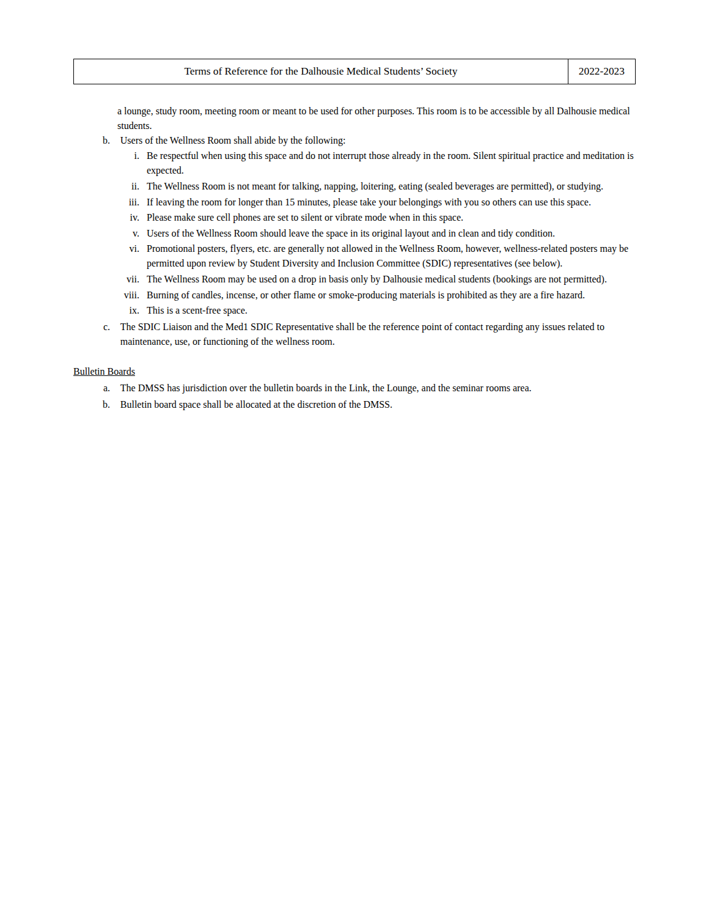| Terms of Reference for the Dalhousie Medical Students’ Society | 2022-2023 |
a lounge, study room, meeting room or meant to be used for other purposes. This room is to be accessible by all Dalhousie medical students.
Users of the Wellness Room shall abide by the following:
Be respectful when using this space and do not interrupt those already in the room. Silent spiritual practice and meditation is expected.
The Wellness Room is not meant for talking, napping, loitering, eating (sealed beverages are permitted), or studying.
If leaving the room for longer than 15 minutes, please take your belongings with you so others can use this space.
Please make sure cell phones are set to silent or vibrate mode when in this space.
Users of the Wellness Room should leave the space in its original layout and in clean and tidy condition.
Promotional posters, flyers, etc. are generally not allowed in the Wellness Room, however, wellness-related posters may be permitted upon review by Student Diversity and Inclusion Committee (SDIC) representatives (see below).
The Wellness Room may be used on a drop in basis only by Dalhousie medical students (bookings are not permitted).
Burning of candles, incense, or other flame or smoke-producing materials is prohibited as they are a fire hazard.
This is a scent-free space.
The SDIC Liaison and the Med1 SDIC Representative shall be the reference point of contact regarding any issues related to maintenance, use, or functioning of the wellness room.
Bulletin Boards
The DMSS has jurisdiction over the bulletin boards in the Link, the Lounge, and the seminar rooms area.
Bulletin board space shall be allocated at the discretion of the DMSS.